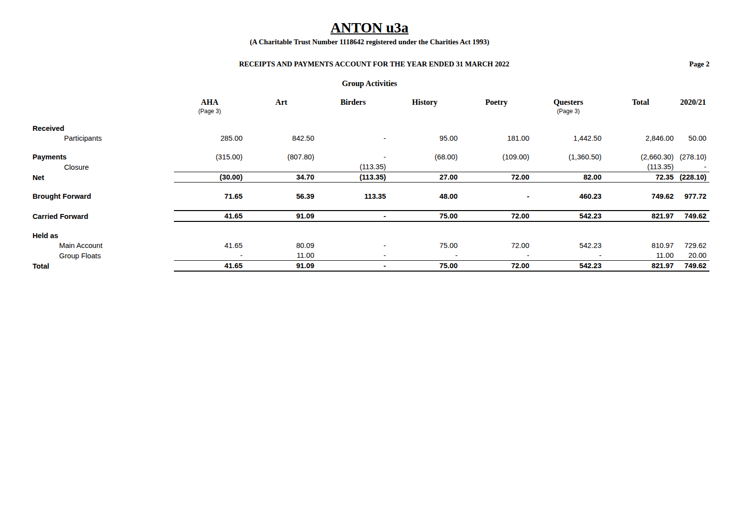ANTON u3a
(A Charitable Trust Number 1118642 registered under the Charities Act 1993)
RECEIPTS AND PAYMENTS ACCOUNT FOR THE YEAR ENDED 31 MARCH 2022
Page 2
Group Activities
| | AHA | Art | Birders | History | Poetry | Questers | Total | 2020/21 |
| --- | --- | --- | --- | --- | --- | --- | --- | --- |
| | (Page 3) | | | | | (Page 3) | | |
| Received | | | | | | | | |
| Participants | 285.00 | 842.50 | - | 95.00 | 181.00 | 1,442.50 | 2,846.00 | 50.00 |
| Payments | (315.00) | (807.80) | - | (68.00) | (109.00) | (1,360.50) | (2,660.30) | (278.10) |
| Closure | | | (113.35) | | | | (113.35) | - |
| Net | (30.00) | 34.70 | (113.35) | 27.00 | 72.00 | 82.00 | 72.35 | (228.10) |
| Brought Forward | 71.65 | 56.39 | 113.35 | 48.00 | - | 460.23 | 749.62 | 977.72 |
| Carried Forward | 41.65 | 91.09 | - | 75.00 | 72.00 | 542.23 | 821.97 | 749.62 |
| Held as | | | | | | | | |
| Main Account | 41.65 | 80.09 | - | 75.00 | 72.00 | 542.23 | 810.97 | 729.62 |
| Group Floats | - | 11.00 | - | - | - | - | 11.00 | 20.00 |
| Total | 41.65 | 91.09 | - | 75.00 | 72.00 | 542.23 | 821.97 | 749.62 |